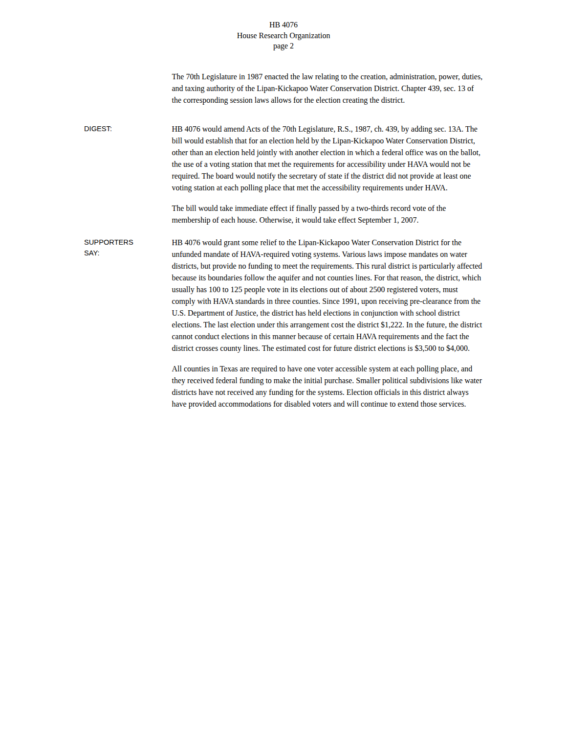HB 4076
House Research Organization
page 2
The 70th Legislature in 1987 enacted the law relating to the creation, administration, power, duties, and taxing authority of the Lipan-Kickapoo Water Conservation District. Chapter 439, sec. 13 of the corresponding session laws allows for the election creating the district.
DIGEST:
HB 4076 would amend Acts of the 70th Legislature, R.S., 1987, ch. 439, by adding sec. 13A. The bill would establish that for an election held by the Lipan-Kickapoo Water Conservation District, other than an election held jointly with another election in which a federal office was on the ballot, the use of a voting station that met the requirements for accessibility under HAVA would not be required. The board would notify the secretary of state if the district did not provide at least one voting station at each polling place that met the accessibility requirements under HAVA.
The bill would take immediate effect if finally passed by a two-thirds record vote of the membership of each house. Otherwise, it would take effect September 1, 2007.
SUPPORTERS SAY:
HB 4076 would grant some relief to the Lipan-Kickapoo Water Conservation District for the unfunded mandate of HAVA-required voting systems. Various laws impose mandates on water districts, but provide no funding to meet the requirements. This rural district is particularly affected because its boundaries follow the aquifer and not counties lines. For that reason, the district, which usually has 100 to 125 people vote in its elections out of about 2500 registered voters, must comply with HAVA standards in three counties. Since 1991, upon receiving pre-clearance from the U.S. Department of Justice, the district has held elections in conjunction with school district elections. The last election under this arrangement cost the district $1,222. In the future, the district cannot conduct elections in this manner because of certain HAVA requirements and the fact the district crosses county lines. The estimated cost for future district elections is $3,500 to $4,000.
All counties in Texas are required to have one voter accessible system at each polling place, and they received federal funding to make the initial purchase. Smaller political subdivisions like water districts have not received any funding for the systems. Election officials in this district always have provided accommodations for disabled voters and will continue to extend those services.